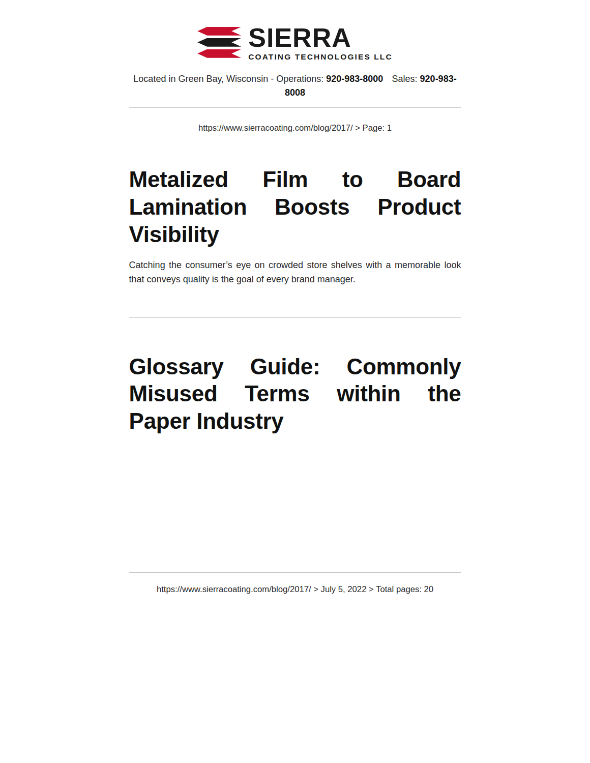SIERRA COATING TECHNOLOGIES LLC
Located in Green Bay, Wisconsin - Operations: 920-983-8000 Sales: 920-983-8008
https://www.sierracoating.com/blog/2017/ > Page: 1
Metalized Film to Board Lamination Boosts Product Visibility
Catching the consumer’s eye on crowded store shelves with a memorable look that conveys quality is the goal of every brand manager.
Glossary Guide: Commonly Misused Terms within the Paper Industry
https://www.sierracoating.com/blog/2017/ > July 5, 2022 > Total pages: 20